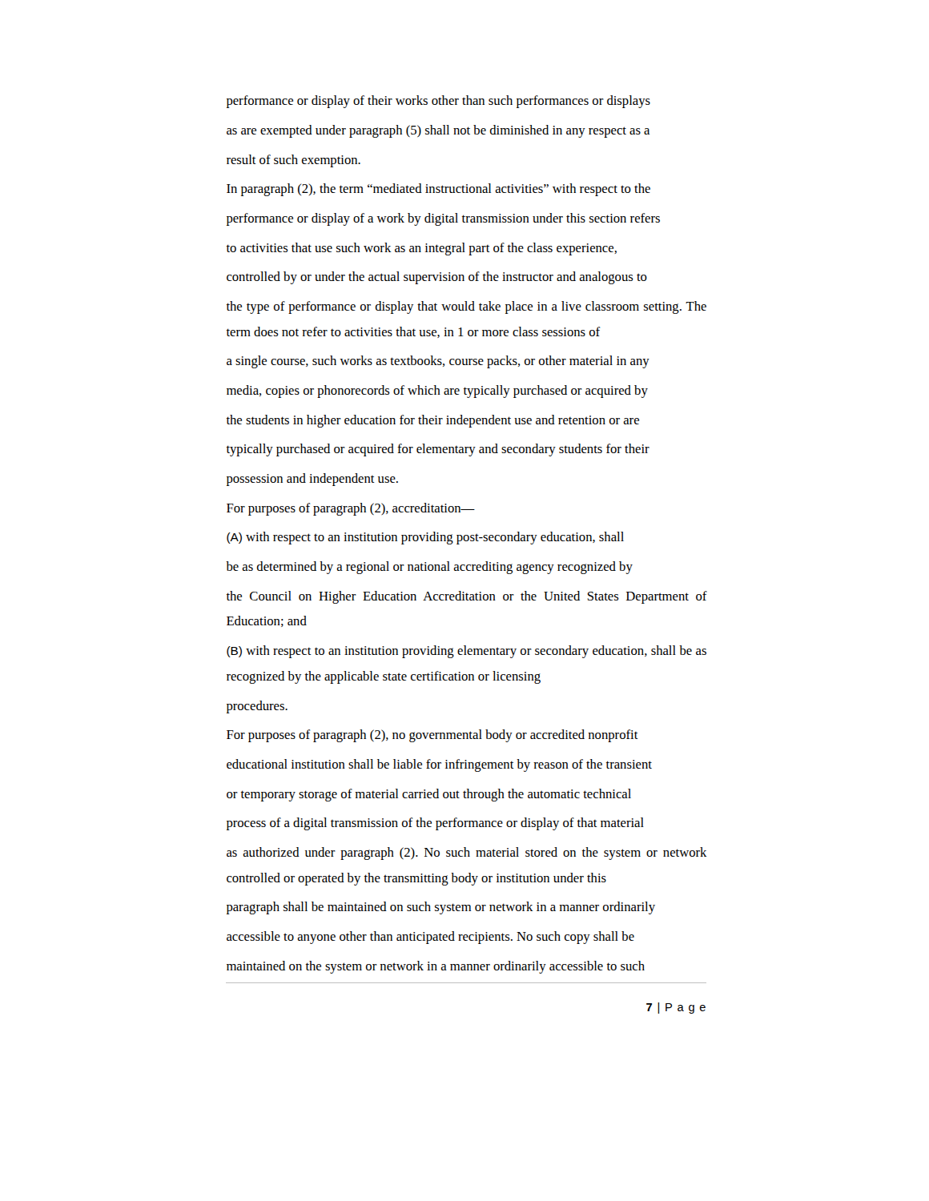performance or display of their works other than such performances or displays
as are exempted under paragraph (5) shall not be diminished in any respect as a
result of such exemption.
In paragraph (2), the term “mediated instructional activities” with respect to the
performance or display of a work by digital transmission under this section refers
to activities that use such work as an integral part of the class experience,
controlled by or under the actual supervision of the instructor and analogous to
the type of performance or display that would take place in a live classroom setting. The term does not refer to activities that use, in 1 or more class sessions of
a single course, such works as textbooks, course packs, or other material in any
media, copies or phonorecords of which are typically purchased or acquired by
the students in higher education for their independent use and retention or are
typically purchased or acquired for elementary and secondary students for their
possession and independent use.
For purposes of paragraph (2), accreditation—
(A) with respect to an institution providing post-secondary education, shall
be as determined by a regional or national accrediting agency recognized by
the Council on Higher Education Accreditation or the United States Department of Education; and
(B) with respect to an institution providing elementary or secondary education, shall be as recognized by the applicable state certification or licensing
procedures.
For purposes of paragraph (2), no governmental body or accredited nonprofit
educational institution shall be liable for infringement by reason of the transient
or temporary storage of material carried out through the automatic technical
process of a digital transmission of the performance or display of that material
as authorized under paragraph (2). No such material stored on the system or network controlled or operated by the transmitting body or institution under this
paragraph shall be maintained on such system or network in a manner ordinarily
accessible to anyone other than anticipated recipients. No such copy shall be
maintained on the system or network in a manner ordinarily accessible to such
7 | P a g e